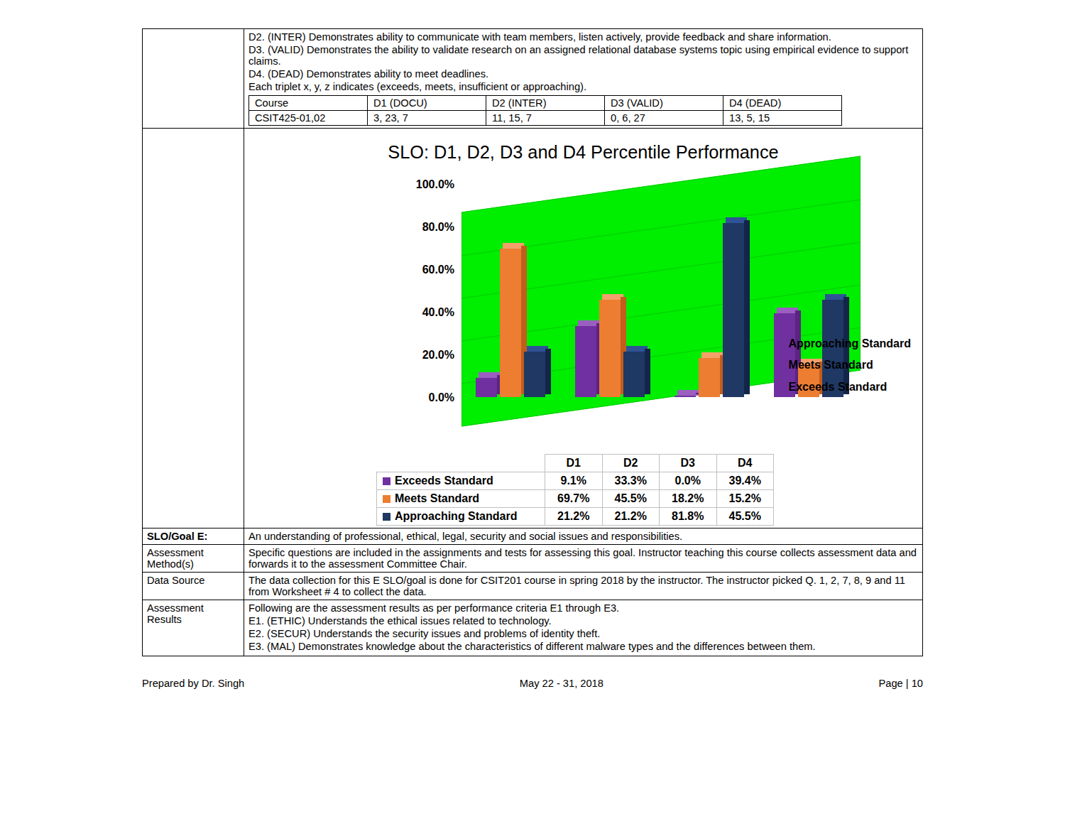| | D2. (INTER) Demonstrates ability to communicate with team members, listen actively, provide feedback and share information. D3. (VALID) Demonstrates the ability to validate research on an assigned relational database systems topic using empirical evidence to support claims. D4. (DEAD) Demonstrates ability to meet deadlines. Each triplet x, y, z indicates (exceeds, meets, insufficient or approaching). / Course / D1 (DOCU) / D2 (INTER) / D3 (VALID) / D4 (DEAD) / / CSIT425-01,02 / 3, 23, 7 / 11, 15, 7 / 0, 6, 27 / 13, 5, 15 / |
| | SLO: D1, D2, D3 and D4 Percentile Performance 100.0% 80.0% 60.0% 40.0% 20.0% 0.0% Approaching Standard Meets Standard Exceeds Standard / / D1 / D2 / D3 / D4 / / Exceeds Standard / 9.1% / 33.3% / 0.0% / 39.4% / / Meets Standard / 69.7% / 45.5% / 18.2% / 15.2% / / Approaching Standard / 21.2% / 21.2% / 81.8% / 45.5% / |
| SLO/Goal E: | An understanding of professional, ethical, legal, security and social issues and responsibilities. |
| Assessment Method(s) | Specific questions are included in the assignments and tests for assessing this goal. Instructor teaching this course collects assessment data and forwards it to the assessment Committee Chair. |
| Data Source | The data collection for this E SLO/goal is done for CSIT201 course in spring 2018 by the instructor. The instructor picked Q. 1, 2, 7, 8, 9 and 11 from Worksheet # 4 to collect the data. |
| Assessment Results | Following are the assessment results as per performance criteria E1 through E3. E1. (ETHIC) Understands the ethical issues related to technology. E2. (SECUR) Understands the security issues and problems of identity theft. E3. (MAL) Demonstrates knowledge about the characteristics of different malware types and the differences between them. |
Prepared by Dr. Singh
May 22 - 31, 2018
Page | 10